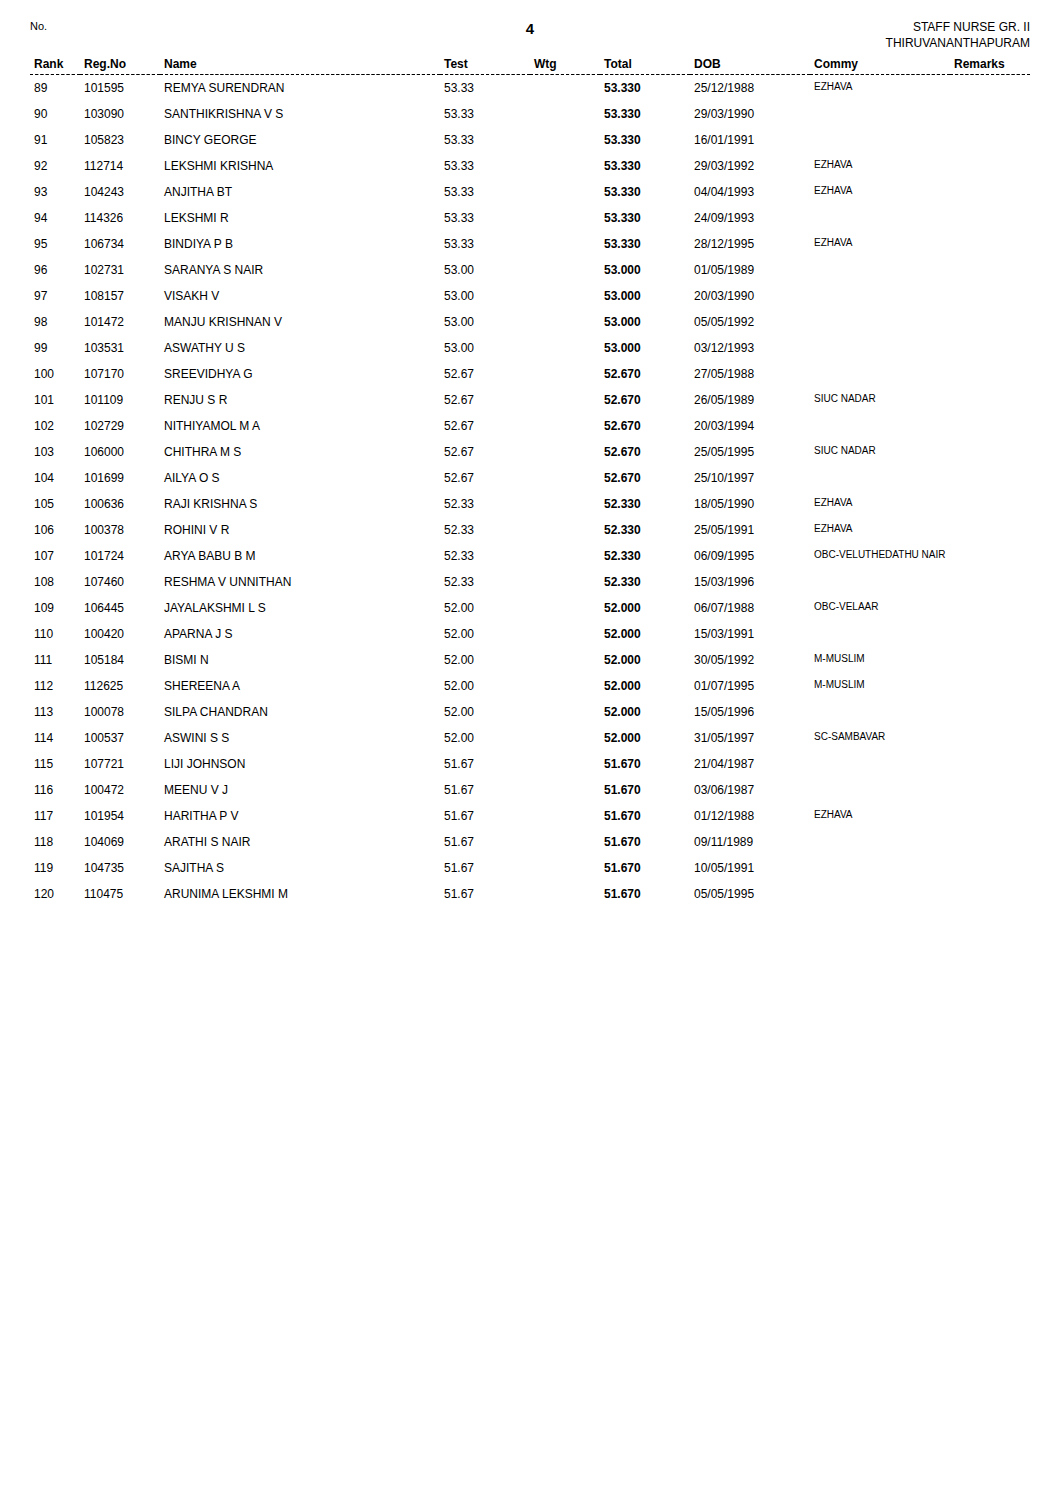No.
4
STAFF NURSE GR. II
THIRUVANANTHAPURAM
| Rank | Reg.No | Name | Test | Wtg | Total | DOB | Commy | Remarks |
| --- | --- | --- | --- | --- | --- | --- | --- | --- |
| 89 | 101595 | REMYA SURENDRAN | 53.33 | | 53.330 | 25/12/1988 | EZHAVA | |
| 90 | 103090 | SANTHIKRISHNA V S | 53.33 | | 53.330 | 29/03/1990 | | |
| 91 | 105823 | BINCY GEORGE | 53.33 | | 53.330 | 16/01/1991 | | |
| 92 | 112714 | LEKSHMI KRISHNA | 53.33 | | 53.330 | 29/03/1992 | EZHAVA | |
| 93 | 104243 | ANJITHA BT | 53.33 | | 53.330 | 04/04/1993 | EZHAVA | |
| 94 | 114326 | LEKSHMI R | 53.33 | | 53.330 | 24/09/1993 | | |
| 95 | 106734 | BINDIYA P B | 53.33 | | 53.330 | 28/12/1995 | EZHAVA | |
| 96 | 102731 | SARANYA S NAIR | 53.00 | | 53.000 | 01/05/1989 | | |
| 97 | 108157 | VISAKH V | 53.00 | | 53.000 | 20/03/1990 | | |
| 98 | 101472 | MANJU KRISHNAN V | 53.00 | | 53.000 | 05/05/1992 | | |
| 99 | 103531 | ASWATHY U S | 53.00 | | 53.000 | 03/12/1993 | | |
| 100 | 107170 | SREEVIDHYA G | 52.67 | | 52.670 | 27/05/1988 | | |
| 101 | 101109 | RENJU S R | 52.67 | | 52.670 | 26/05/1989 | SIUC NADAR | |
| 102 | 102729 | NITHIYAMOL M A | 52.67 | | 52.670 | 20/03/1994 | | |
| 103 | 106000 | CHITHRA M S | 52.67 | | 52.670 | 25/05/1995 | SIUC NADAR | |
| 104 | 101699 | AILYA O S | 52.67 | | 52.670 | 25/10/1997 | | |
| 105 | 100636 | RAJI KRISHNA S | 52.33 | | 52.330 | 18/05/1990 | EZHAVA | |
| 106 | 100378 | ROHINI V R | 52.33 | | 52.330 | 25/05/1991 | EZHAVA | |
| 107 | 101724 | ARYA BABU B M | 52.33 | | 52.330 | 06/09/1995 | OBC-VELUTHEDATHU NAIR | |
| 108 | 107460 | RESHMA V UNNITHAN | 52.33 | | 52.330 | 15/03/1996 | | |
| 109 | 106445 | JAYALAKSHMI L S | 52.00 | | 52.000 | 06/07/1988 | OBC-VELAAR | |
| 110 | 100420 | APARNA J S | 52.00 | | 52.000 | 15/03/1991 | | |
| 111 | 105184 | BISMI N | 52.00 | | 52.000 | 30/05/1992 | M-MUSLIM | |
| 112 | 112625 | SHEREENA A | 52.00 | | 52.000 | 01/07/1995 | M-MUSLIM | |
| 113 | 100078 | SILPA CHANDRAN | 52.00 | | 52.000 | 15/05/1996 | | |
| 114 | 100537 | ASWINI S S | 52.00 | | 52.000 | 31/05/1997 | SC-SAMBAVAR | |
| 115 | 107721 | LIJI JOHNSON | 51.67 | | 51.670 | 21/04/1987 | | |
| 116 | 100472 | MEENU V J | 51.67 | | 51.670 | 03/06/1987 | | |
| 117 | 101954 | HARITHA P V | 51.67 | | 51.670 | 01/12/1988 | EZHAVA | |
| 118 | 104069 | ARATHI S NAIR | 51.67 | | 51.670 | 09/11/1989 | | |
| 119 | 104735 | SAJITHA S | 51.67 | | 51.670 | 10/05/1991 | | |
| 120 | 110475 | ARUNIMA LEKSHMI M | 51.67 | | 51.670 | 05/05/1995 | | |